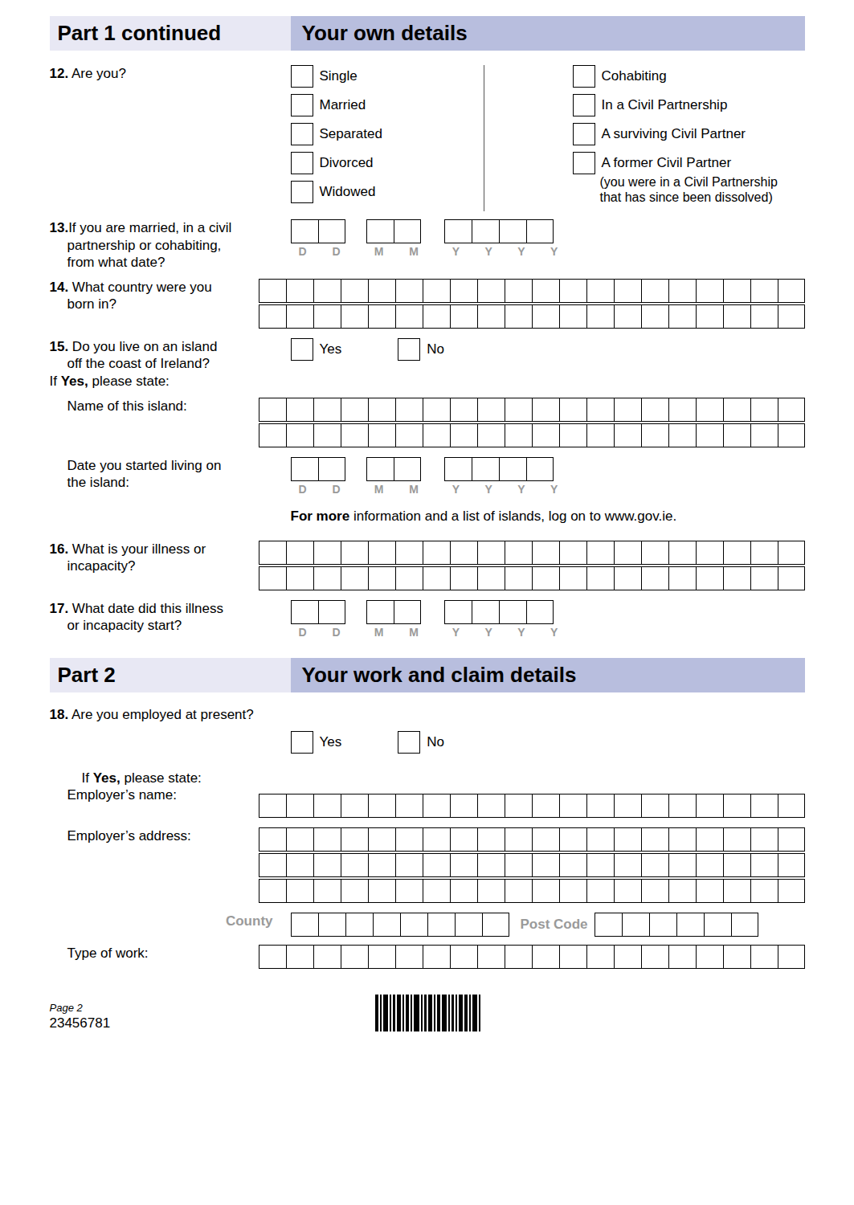Part 1 continued
Your own details
12. Are you?
Single
Married
Separated
Divorced
Widowed
Cohabiting
In a Civil Partnership
A surviving Civil Partner
A former Civil Partner (you were in a Civil Partnership
that has since been dissolved)
13. If you are married, in a civilpartnership or cohabiting, from what date?
D D
M M
Y Y Y Y
14. What country were youborn in?
15. Do you live on an islandoff the coast of Ireland?If Yes, please state:
Yes No
Name of this island:
Date you started living on the island:
D D
M M
Y Y Y Y
For more information and a list of islands, log on to www.gov.ie.
16. What is your illness orincapacity?
17. What date did this illnessor incapacity start?
D D
M M
Y Y Y Y
Part 2
Your work and claim details
18. Are you employed at present?
Yes No
If Yes, please state: Employer’s name:
Employer’s address:
County
Post Code
Type of work:
Page 2
23456781